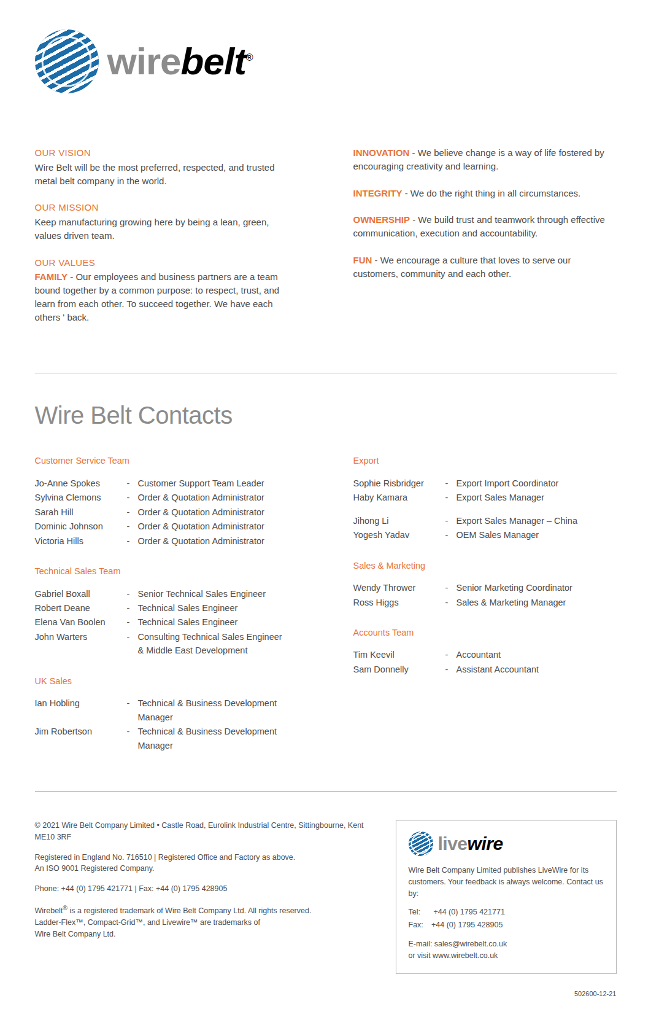wire belt®
OUR VISION
Wire Belt will be the most preferred, respected, and trusted metal belt company in the world.
OUR MISSION
Keep manufacturing growing here by being a lean, green, values driven team.
OUR VALUES
FAMILY - Our employees and business partners are a team bound together by a common purpose: to respect, trust, and learn from each other. To succeed together. We have each others ' back.
INNOVATION - We believe change is a way of life fostered by encouraging creativity and learning.
INTEGRITY - We do the right thing in all circumstances.
OWNERSHIP - We build trust and teamwork through effective communication, execution and accountability.
FUN - We encourage a culture that loves to serve our customers, community and each other.
Wire Belt Contacts
Customer Service Team
| Jo-Anne Spokes | - | Customer Support Team Leader |
| Sylvina Clemons | - | Order & Quotation Administrator |
| Sarah Hill | - | Order & Quotation Administrator |
| Dominic Johnson | - | Order & Quotation Administrator |
| Victoria Hills | - | Order & Quotation Administrator |
Technical Sales Team
| Gabriel Boxall | - | Senior Technical Sales Engineer |
| Robert Deane | - | Technical Sales Engineer |
| Elena Van Boolen | - | Technical Sales Engineer |
| John Warters | - | Consulting Technical Sales Engineer & Middle East Development |
UK Sales
| Ian Hobling | - | Technical & Business Development Manager |
| Jim Robertson | - | Technical & Business Development Manager |
Export
| Sophie Risbridger | - | Export Import Coordinator |
| Haby Kamara | - | Export Sales Manager |
| Jihong Li | - | Export Sales Manager – China |
| Yogesh Yadav | - | OEM Sales Manager |
Sales & Marketing
| Wendy Thrower | - | Senior Marketing Coordinator |
| Ross Higgs | - | Sales & Marketing Manager |
Accounts Team
| Tim Keevil | - | Accountant |
| Sam Donnelly | - | Assistant Accountant |
© 2021 Wire Belt Company Limited • Castle Road, Eurolink Industrial Centre, Sittingbourne, Kent ME10 3RF
Registered in England No. 716510 | Registered Office and Factory as above.
An ISO 9001 Registered Company.
Phone: +44 (0) 1795 421771 | Fax: +44 (0) 1795 428905
Wirebelt® is a registered trademark of Wire Belt Company Ltd. All rights reserved.
Ladder-Flex™, Compact-Grid™, and Livewire™ are trademarks of
Wire Belt Company Ltd.
live wire
Wire Belt Company Limited publishes LiveWire for its customers. Your feedback is always welcome. Contact us by:
Tel: +44 (0) 1795 421771
Fax: +44 (0) 1795 428905
E-mail: sales@wirebelt.co.uk
or visit www.wirebelt.co.uk
502600-12-21